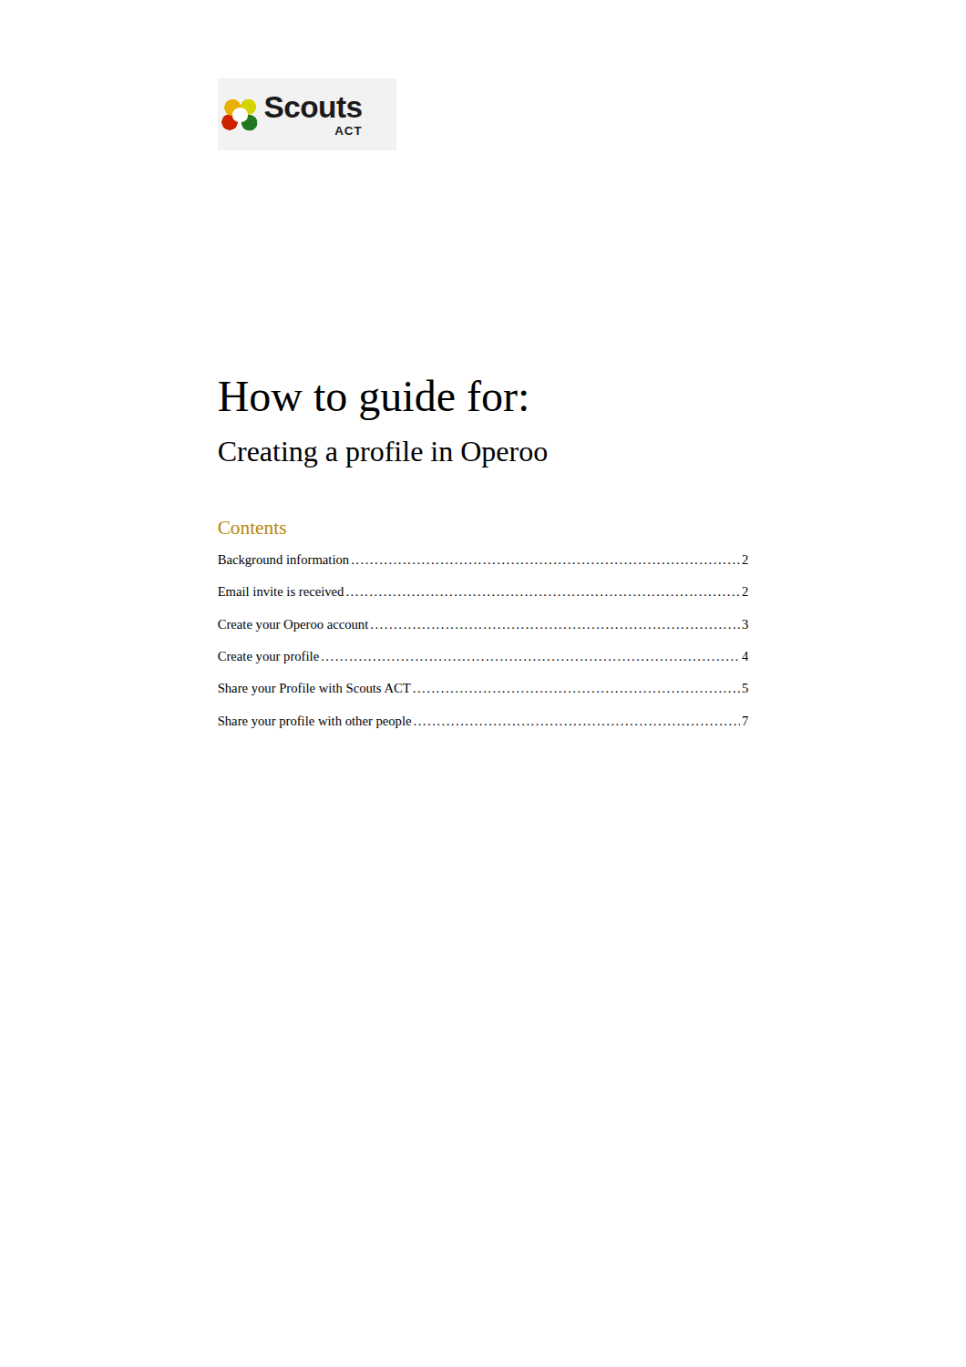Scouts
ACT
How to guide for:
Creating a profile in Operoo
Contents
Background information ........................................................................................................... 2
Email invite is received ........................................................................................................... 2
Create your Operoo account ........................................................................................................... 3
Create your profile ........................................................................................................... 4
Share your Profile with Scouts ACT ........................................................................................................... 5
Share your profile with other people ........................................................................................................... 7